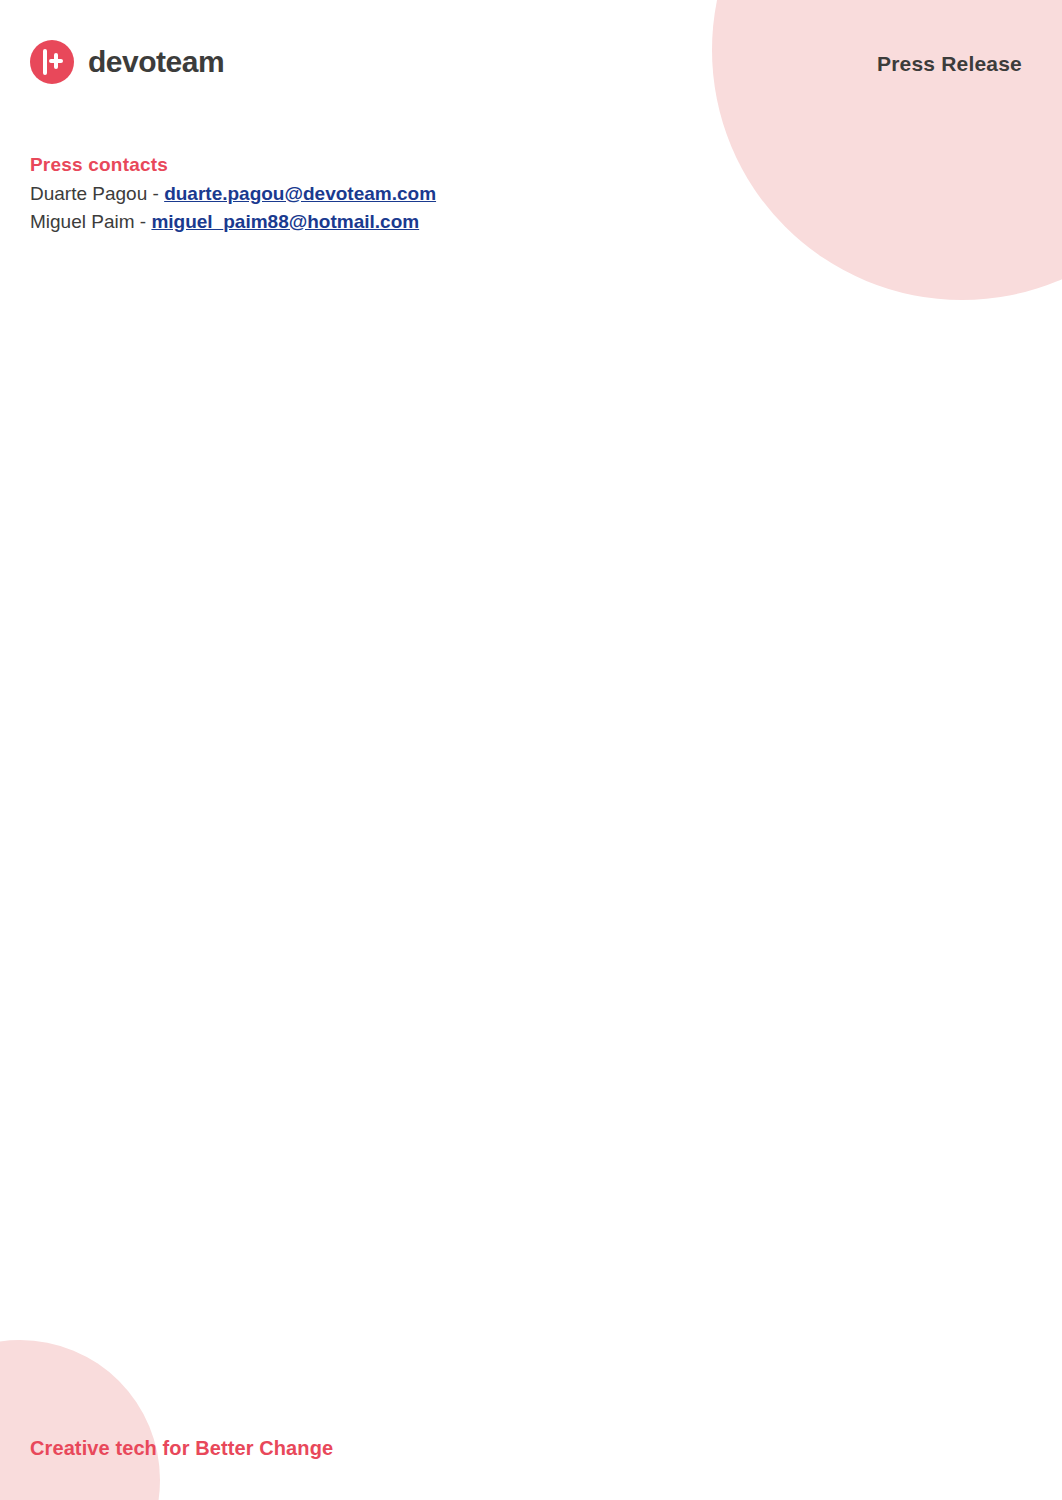devoteam
Press Release
Press contacts
Duarte Pagou - duarte.pagou@devoteam.com
Miguel Paim - miguel_paim88@hotmail.com
Creative tech for Better Change